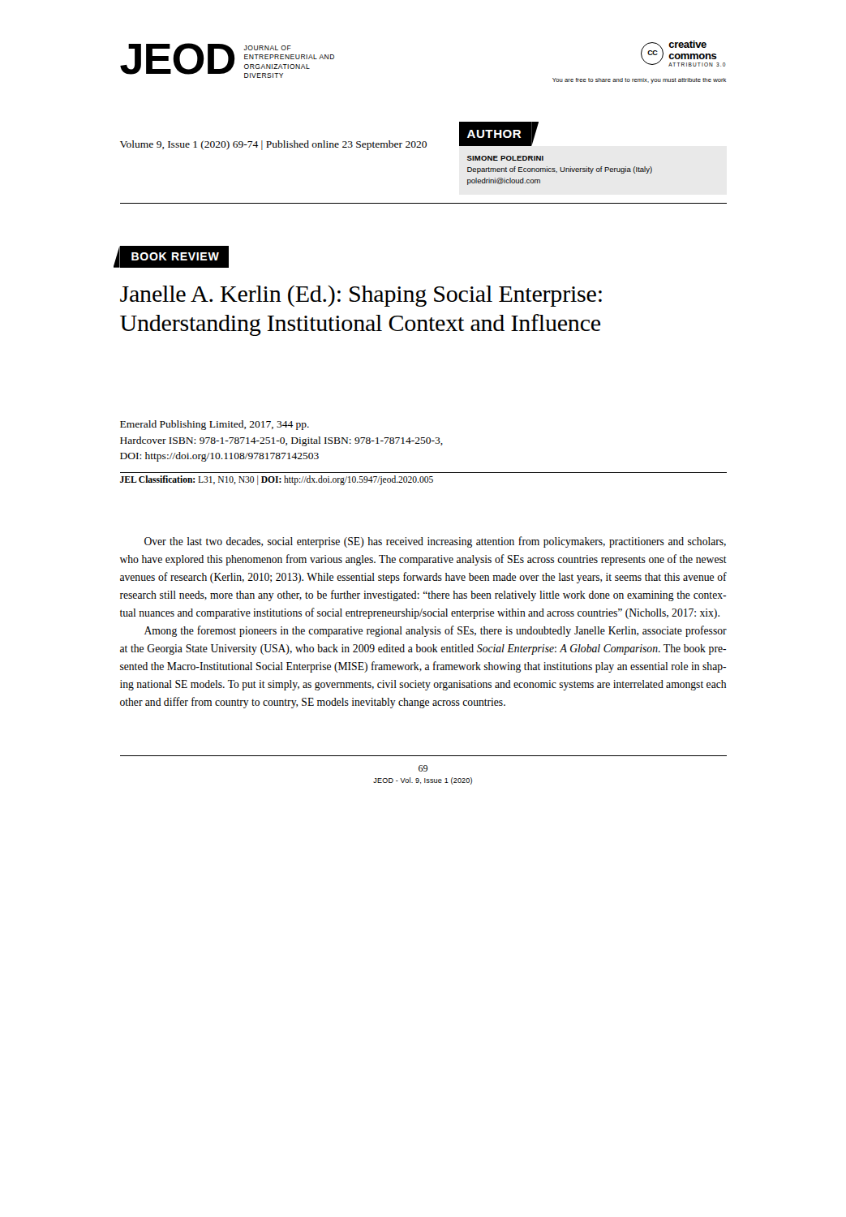JEOD
Journal of
Entrepreneurial and
Organizational
Diversity
CC creative
commonsATTRIBUTION 3.0
You are free to share and to remix, you must attribute the work
Volume 9, Issue 1 (2020) 69-74 | Published online 23 September 2020
AUTHOR
SIMONE POLEDRINI
Department of Economics, University of Perugia (Italy)
poledrini@icloud.com
BOOK REVIEW
Janelle A. Kerlin (Ed.): Shaping Social Enterprise:
Understanding Institutional Context and Influence
Emerald Publishing Limited, 2017, 344 pp.
Hardcover ISBN: 978-1-78714-251-0, Digital ISBN: 978-1-78714-250-3,
DOI: https://doi.org/10.1108/9781787142503
JEL Classification: L31, N10, N30 | DOI: http://dx.doi.org/10.5947/jeod.2020.005
Over the last two decades, social enterprise (SE) has received increasing attention from policymakers, practitioners and scholars, who have explored this phenomenon from various angles. The comparative analysis of SEs across countries represents one of the newest avenues of research (Kerlin, 2010; 2013). While essential steps forwards have been made over the last years, it seems that this avenue of research still needs, more than any other, to be further investigated: “there has been relatively little work done on examining the contextual nuances and comparative institutions of social entrepreneurship/social enterprise within and across countries” (Nicholls, 2017: xix).
Among the foremost pioneers in the comparative regional analysis of SEs, there is undoubtedly Janelle Kerlin, associate professor at the Georgia State University (USA), who back in 2009 edited a book entitled Social Enterprise: A Global Comparison. The book presented the Macro-Institutional Social Enterprise (MISE) framework, a framework showing that institutions play an essential role in shaping national SE models. To put it simply, as governments, civil society organisations and economic systems are interrelated amongst each other and differ from country to country, SE models inevitably change across countries.
69
JEOD - Vol. 9, Issue 1 (2020)